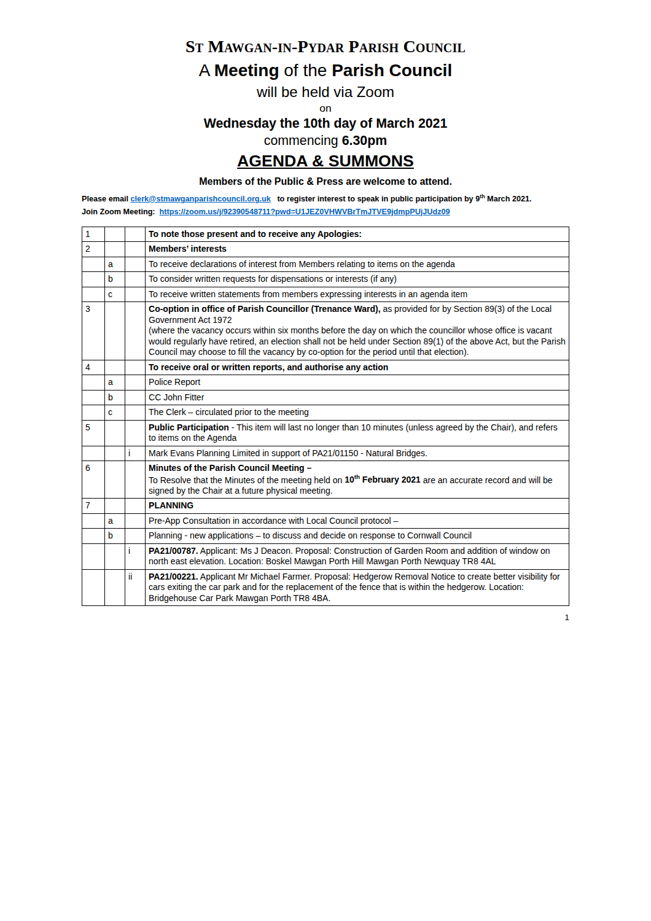St Mawgan-in-Pydar Parish Council
A Meeting of the Parish Council
will be held via Zoom
on
Wednesday the 10th day of March 2021
commencing 6.30pm
AGENDA & SUMMONS
Members of the Public & Press are welcome to attend.
Please email clerk@stmawganparishcouncil.org.uk to register interest to speak in public participation by 9th March 2021.
Join Zoom Meeting: https://zoom.us/j/92390548711?pwd=U1JEZ0VHWVBrTmJTVE9jdmpPUjJUdz09
| 1 | | | To note those present and to receive any Apologies: |
| 2 | | | Members’ interests |
| | a | | To receive declarations of interest from Members relating to items on the agenda |
| | b | | To consider written requests for dispensations or interests (if any) |
| | c | | To receive written statements from members expressing interests in an agenda item |
| 3 | | | Co-option in office of Parish Councillor (Trenance Ward), as provided for by Section 89(3) of the Local Government Act 1972 (where the vacancy occurs within six months before the day on which the councillor whose office is vacant would regularly have retired, an election shall not be held under Section 89(1) of the above Act, but the Parish Council may choose to fill the vacancy by co-option for the period until that election). |
| 4 | | | To receive oral or written reports, and authorise any action |
| | a | | Police Report |
| | b | | CC John Fitter |
| | c | | The Clerk – circulated prior to the meeting |
| 5 | | | Public Participation - This item will last no longer than 10 minutes (unless agreed by the Chair), and refers to items on the Agenda |
| | | i | Mark Evans Planning Limited in support of PA21/01150 - Natural Bridges. |
| 6 | | | Minutes of the Parish Council Meeting – To Resolve that the Minutes of the meeting held on 10 th February 2021 are an accurate record and will be signed by the Chair at a future physical meeting. |
| 7 | | | PLANNING |
| | a | | Pre-App Consultation in accordance with Local Council protocol – |
| | b | | Planning - new applications – to discuss and decide on response to Cornwall Council |
| | | i | PA21/00787. Applicant: Ms J Deacon. Proposal: Construction of Garden Room and addition of window on north east elevation. Location: Boskel Mawgan Porth Hill Mawgan Porth Newquay TR8 4AL |
| | | ii | PA21/00221. Applicant Mr Michael Farmer. Proposal: Hedgerow Removal Notice to create better visibility for cars exiting the car park and for the replacement of the fence that is within the hedgerow. Location: Bridgehouse Car Park Mawgan Porth TR8 4BA. |
1